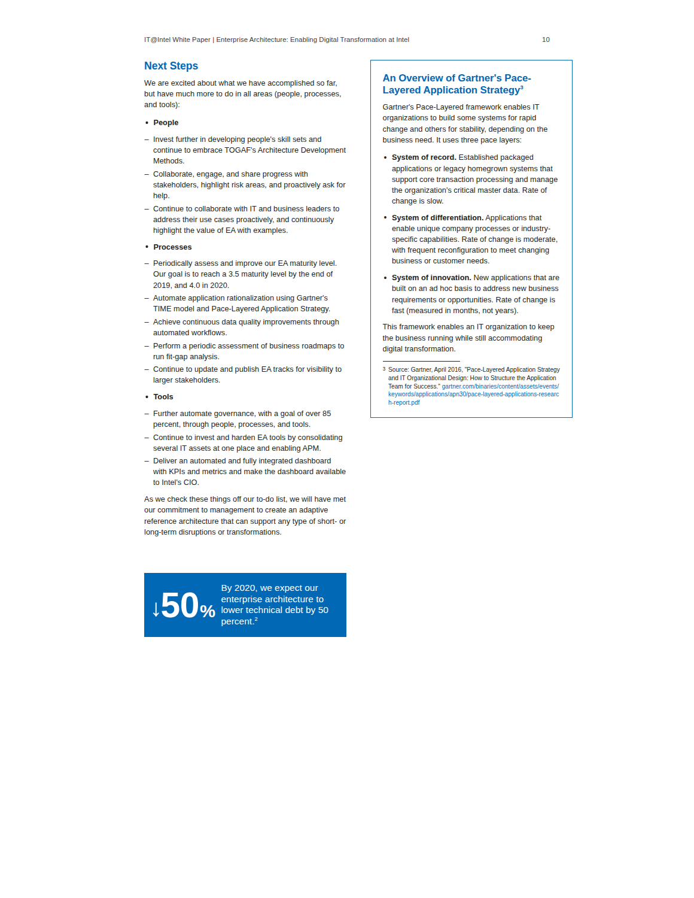IT@Intel White Paper | Enterprise Architecture: Enabling Digital Transformation at Intel
10
Next Steps
We are excited about what we have accomplished so far, but have much more to do in all areas (people, processes, and tools):
People
Invest further in developing people's skill sets and continue to embrace TOGAF's Architecture Development Methods.
Collaborate, engage, and share progress with stakeholders, highlight risk areas, and proactively ask for help.
Continue to collaborate with IT and business leaders to address their use cases proactively, and continuously highlight the value of EA with examples.
Processes
Periodically assess and improve our EA maturity level. Our goal is to reach a 3.5 maturity level by the end of 2019, and 4.0 in 2020.
Automate application rationalization using Gartner's TIME model and Pace-Layered Application Strategy.
Achieve continuous data quality improvements through automated workflows.
Perform a periodic assessment of business roadmaps to run fit-gap analysis.
Continue to update and publish EA tracks for visibility to larger stakeholders.
Tools
Further automate governance, with a goal of over 85 percent, through people, processes, and tools.
Continue to invest and harden EA tools by consolidating several IT assets at one place and enabling APM.
Deliver an automated and fully integrated dashboard with KPIs and metrics and make the dashboard available to Intel's CIO.
As we check these things off our to-do list, we will have met our commitment to management to create an adaptive reference architecture that can support any type of short- or long-term disruptions or transformations.
↓50%
By 2020, we expect our enterprise architecture to lower technical debt by 50 percent.2
An Overview of Gartner's Pace-Layered Application Strategy3
Gartner's Pace-Layered framework enables IT organizations to build some systems for rapid change and others for stability, depending on the business need. It uses three pace layers:
System of record. Established packaged applications or legacy homegrown systems that support core transaction processing and manage the organization's critical master data. Rate of change is slow.
System of differentiation. Applications that enable unique company processes or industry-specific capabilities. Rate of change is moderate, with frequent reconfiguration to meet changing business or customer needs.
System of innovation. New applications that are built on an ad hoc basis to address new business requirements or opportunities. Rate of change is fast (measured in months, not years).
This framework enables an IT organization to keep the business running while still accommodating digital transformation.
3
Source: Gartner, April 2016, "Pace-Layered Application Strategy and IT Organizational Design: How to Structure the Application Team for Success." gartner.com/binaries/content/assets/events/keywords/applications/apn30/pace-layered-applications-research-report.pdf